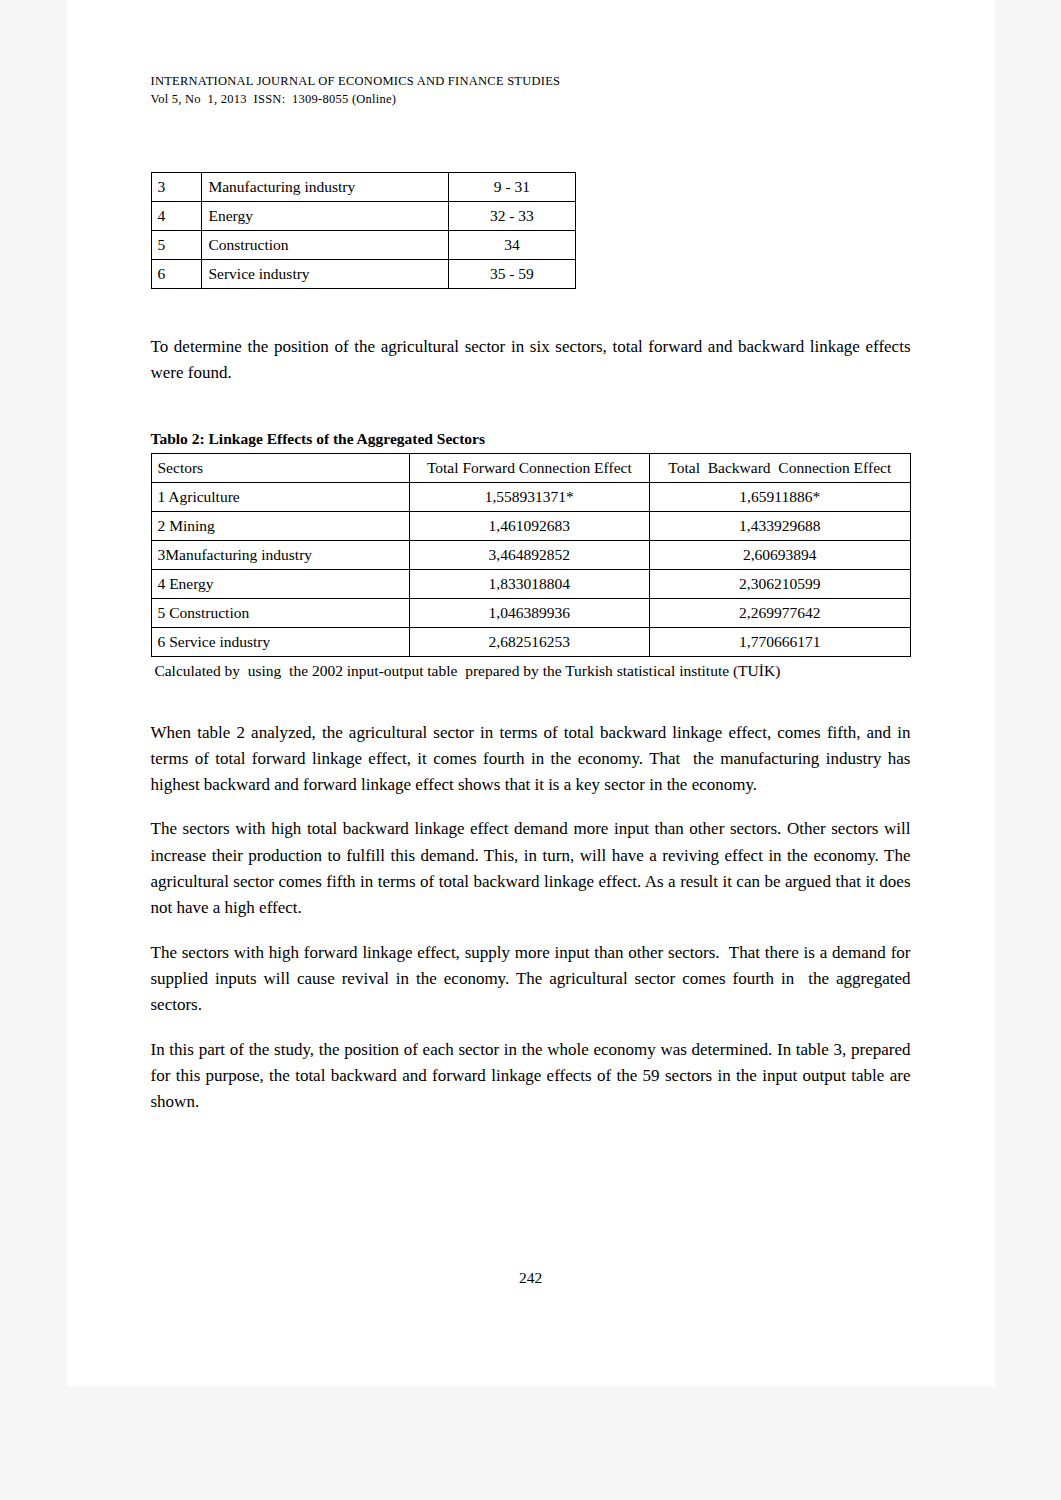INTERNATIONAL JOURNAL OF ECONOMICS AND FINANCE STUDIES
Vol 5, No 1, 2013 ISSN: 1309-8055 (Online)
| 3 | Manufacturing industry | 9 - 31 |
| 4 | Energy | 32 - 33 |
| 5 | Construction | 34 |
| 6 | Service industry | 35 - 59 |
To determine the position of the agricultural sector in six sectors, total forward and backward linkage effects were found.
Tablo 2: Linkage Effects of the Aggregated Sectors
| Sectors | Total Forward Connection Effect | Total Backward Connection Effect |
| 1 Agriculture | 1,558931371* | 1,65911886* |
| 2 Mining | 1,461092683 | 1,433929688 |
| 3Manufacturing industry | 3,464892852 | 2,60693894 |
| 4 Energy | 1,833018804 | 2,306210599 |
| 5 Construction | 1,046389936 | 2,269977642 |
| 6 Service industry | 2,682516253 | 1,770666171 |
Calculated by using the 2002 input-output table prepared by the Turkish statistical institute (TUİK)
When table 2 analyzed, the agricultural sector in terms of total backward linkage effect, comes fifth, and in terms of total forward linkage effect, it comes fourth in the economy. That the manufacturing industry has highest backward and forward linkage effect shows that it is a key sector in the economy.
The sectors with high total backward linkage effect demand more input than other sectors. Other sectors will increase their production to fulfill this demand. This, in turn, will have a reviving effect in the economy. The agricultural sector comes fifth in terms of total backward linkage effect. As a result it can be argued that it does not have a high effect.
The sectors with high forward linkage effect, supply more input than other sectors. That there is a demand for supplied inputs will cause revival in the economy. The agricultural sector comes fourth in the aggregated sectors.
In this part of the study, the position of each sector in the whole economy was determined. In table 3, prepared for this purpose, the total backward and forward linkage effects of the 59 sectors in the input output table are shown.
242